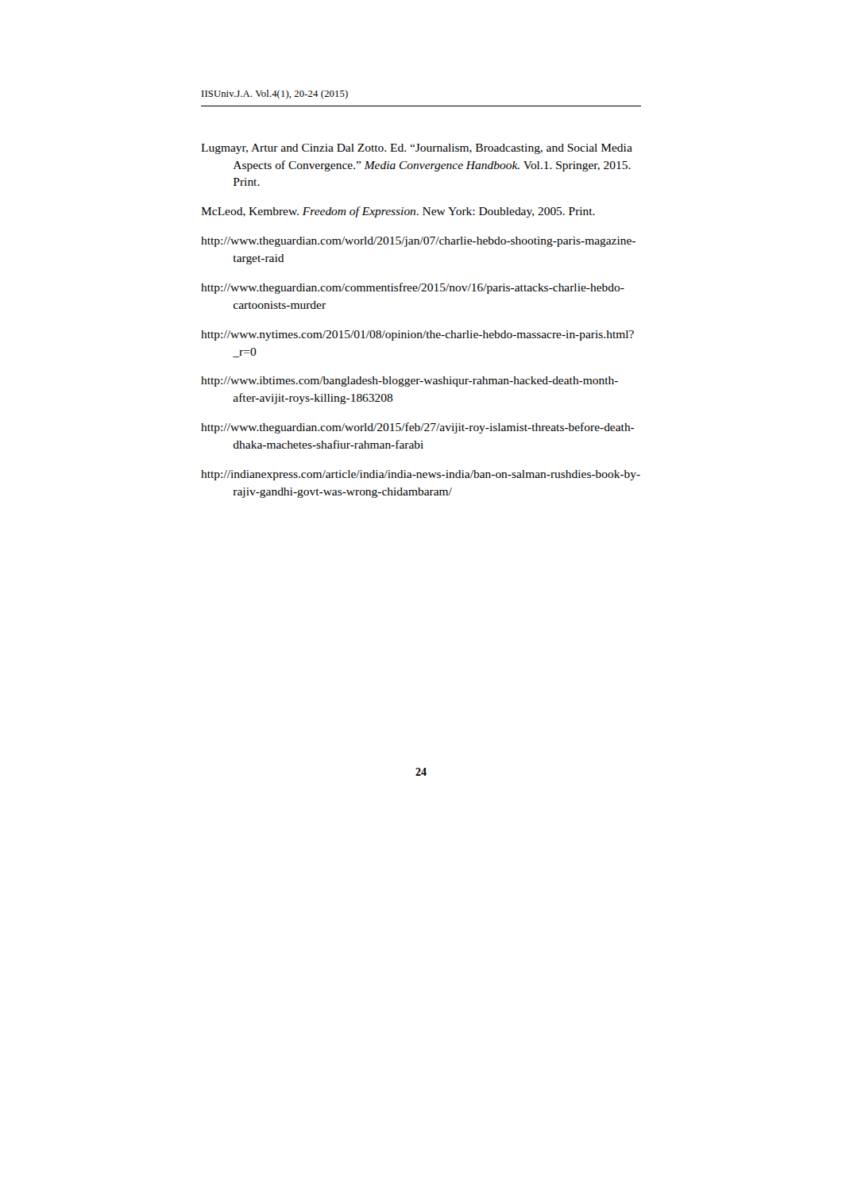IISUniv.J.A. Vol.4(1), 20-24 (2015)
Lugmayr, Artur and Cinzia Dal Zotto. Ed. “Journalism, Broadcasting, and Social Media Aspects of Convergence.” Media Convergence Handbook. Vol.1. Springer, 2015. Print.
McLeod, Kembrew. Freedom of Expression. New York: Doubleday, 2005. Print.
http://www.theguardian.com/world/2015/jan/07/charlie-hebdo-shooting-paris-magazine-target-raid
http://www.theguardian.com/commentisfree/2015/nov/16/paris-attacks-charlie-hebdo-cartoonists-murder
http://www.nytimes.com/2015/01/08/opinion/the-charlie-hebdo-massacre-in-paris.html?_r=0
http://www.ibtimes.com/bangladesh-blogger-washiqur-rahman-hacked-death-month-after-avijit-roys-killing-1863208
http://www.theguardian.com/world/2015/feb/27/avijit-roy-islamist-threats-before-death-dhaka-machetes-shafiur-rahman-farabi
http://indianexpress.com/article/india/india-news-india/ban-on-salman-rushdies-book-by-rajiv-gandhi-govt-was-wrong-chidambaram/
24